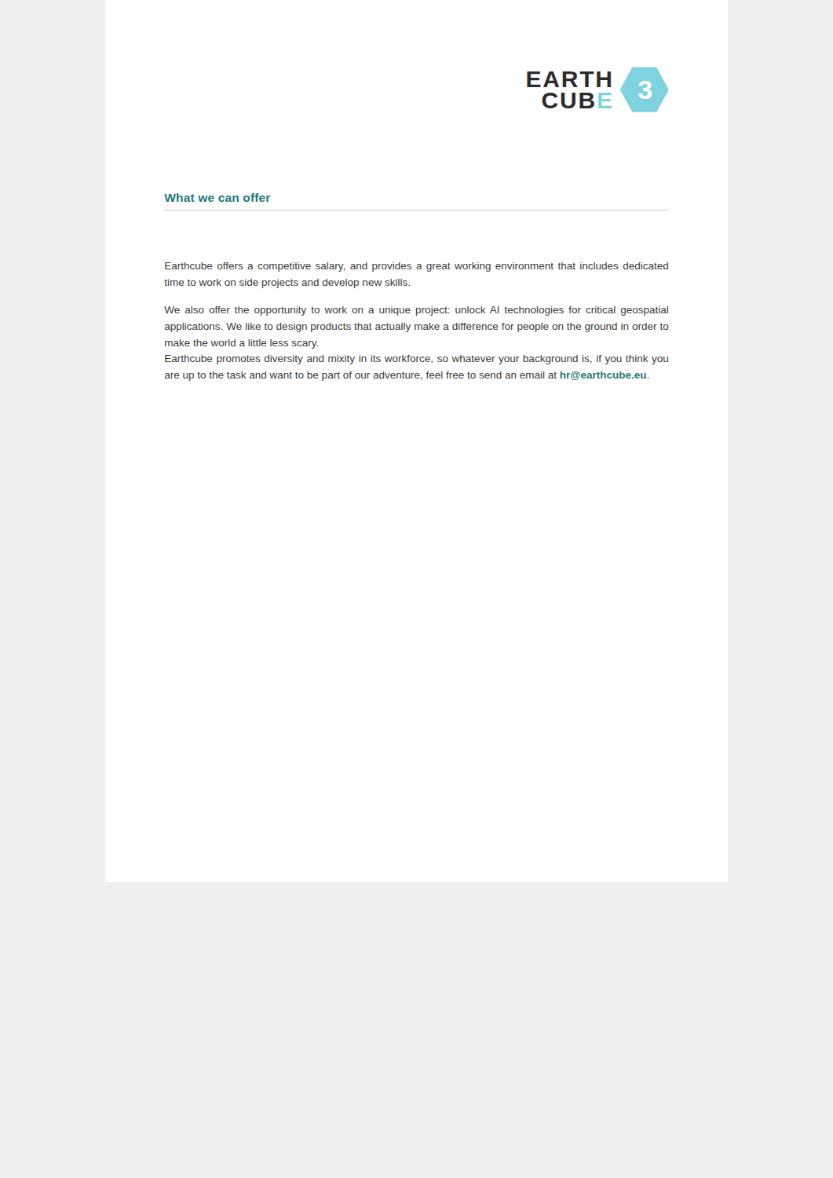EARTH CUBE
3
What we can offer
Earthcube offers a competitive salary, and provides a great working environment that includes dedicated time to work on side projects and develop new skills.
We also offer the opportunity to work on a unique project: unlock AI technologies for critical geospatial applications. We like to design products that actually make a difference for people on the ground in order to make the world a little less scary.
Earthcube promotes diversity and mixity in its workforce, so whatever your background is, if you think you are up to the task and want to be part of our adventure, feel free to send an email at hr@earthcube.eu.